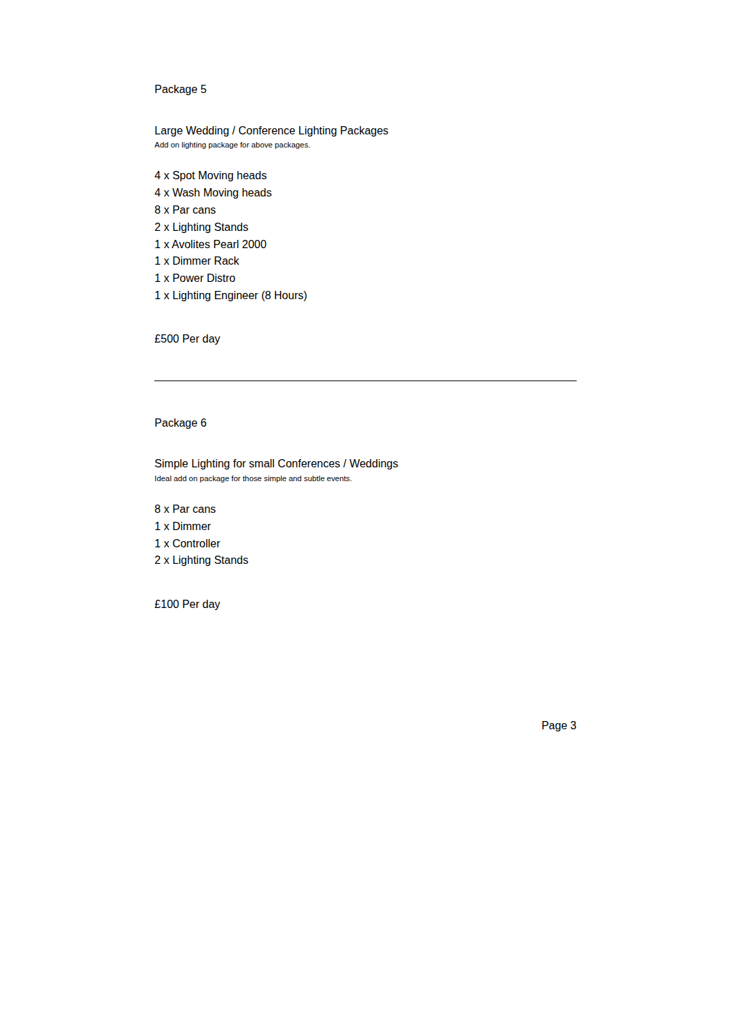Package 5
Large Wedding / Conference Lighting Packages
Add on lighting package for above packages.
4 x Spot Moving heads
4 x Wash Moving heads
8 x Par cans
2 x Lighting Stands
1 x Avolites Pearl 2000
1 x Dimmer Rack
1 x Power Distro
1 x Lighting Engineer (8 Hours)
£500 Per day
Package 6
Simple Lighting for small Conferences / Weddings
Ideal add on package for those simple and subtle events.
8 x Par cans
1 x Dimmer
1 x Controller
2 x Lighting Stands
£100 Per day
Page 3